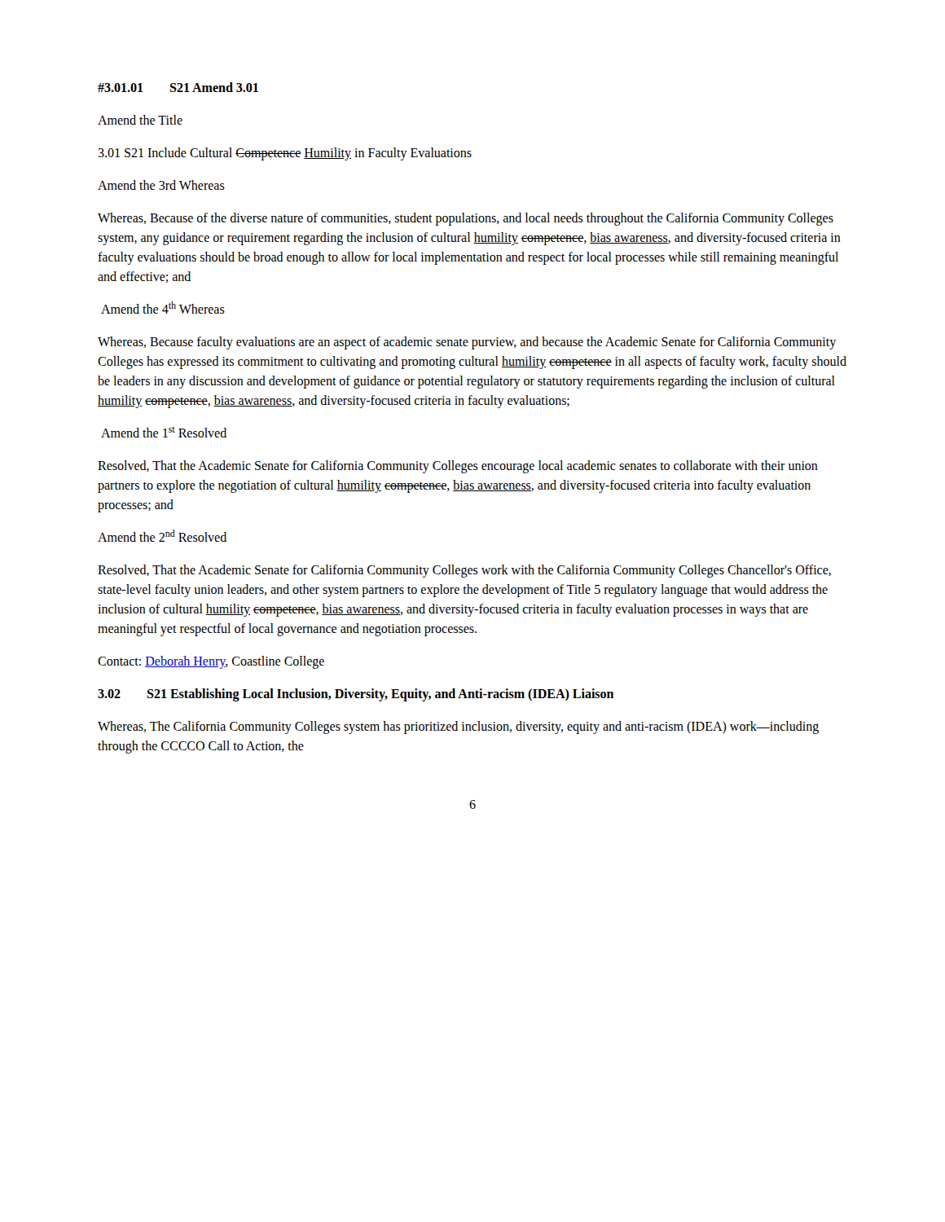#3.01.01 S21 Amend 3.01
Amend the Title
3.01 S21 Include Cultural Competence Humility in Faculty Evaluations
Amend the 3rd Whereas
Whereas, Because of the diverse nature of communities, student populations, and local needs throughout the California Community Colleges system, any guidance or requirement regarding the inclusion of cultural humility competence, bias awareness, and diversity-focused criteria in faculty evaluations should be broad enough to allow for local implementation and respect for local processes while still remaining meaningful and effective; and
Amend the 4th Whereas
Whereas, Because faculty evaluations are an aspect of academic senate purview, and because the Academic Senate for California Community Colleges has expressed its commitment to cultivating and promoting cultural humility competence in all aspects of faculty work, faculty should be leaders in any discussion and development of guidance or potential regulatory or statutory requirements regarding the inclusion of cultural humility competence, bias awareness, and diversity-focused criteria in faculty evaluations;
Amend the 1st Resolved
Resolved, That the Academic Senate for California Community Colleges encourage local academic senates to collaborate with their union partners to explore the negotiation of cultural humility competence, bias awareness, and diversity-focused criteria into faculty evaluation processes; and
Amend the 2nd Resolved
Resolved, That the Academic Senate for California Community Colleges work with the California Community Colleges Chancellor's Office, state-level faculty union leaders, and other system partners to explore the development of Title 5 regulatory language that would address the inclusion of cultural humility competence, bias awareness, and diversity-focused criteria in faculty evaluation processes in ways that are meaningful yet respectful of local governance and negotiation processes.
Contact: Deborah Henry, Coastline College
3.02 S21 Establishing Local Inclusion, Diversity, Equity, and Anti-racism (IDEA) Liaison
Whereas, The California Community Colleges system has prioritized inclusion, diversity, equity and anti-racism (IDEA) work—including through the CCCCO Call to Action, the
6